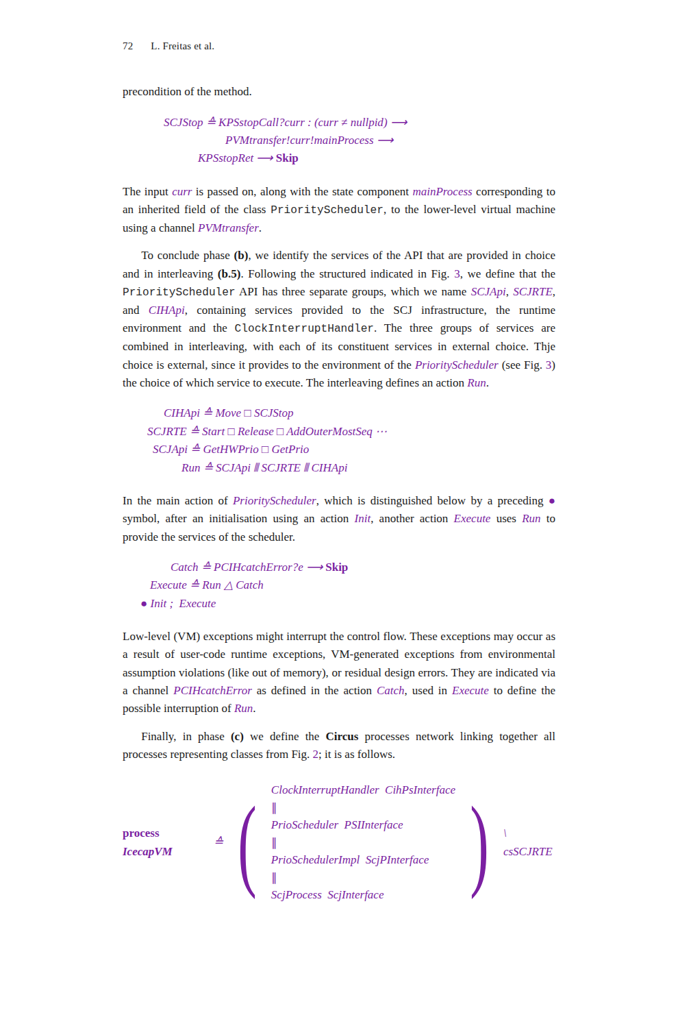72 L. Freitas et al.
precondition of the method.
SCJStop ≙ KPSstopCall?curr : (curr ≠ nullpid) ⟶
PVMtransfer!curr!mainProcess ⟶
KPSstopRet ⟶ Skip
The input curr is passed on, along with the state component mainProcess corresponding to an inherited field of the class PriorityScheduler, to the lower-level virtual machine using a channel PVMtransfer.
To conclude phase (b), we identify the services of the API that are provided in choice and in interleaving (b.5). Following the structured indicated in Fig. 3, we define that the PriorityScheduler API has three separate groups, which we name SCJApi, SCJRTE, and CIHApi, containing services provided to the SCJ infrastructure, the runtime environment and the ClockInterruptHandler. The three groups of services are combined in interleaving, with each of its constituent services in external choice. Thje choice is external, since it provides to the environment of the PriorityScheduler (see Fig. 3) the choice of which service to execute. The interleaving defines an action Run.
CIHApi ≙ Move □ SCJStop
SCJRTE ≙ Start □ Release □ AddOuterMostSeq ⋯
SCJApi ≙ GetHWPrio □ GetPrio
Run ≙ SCJApi ⫴ SCJRTE ⫴ CIHApi
In the main action of PriorityScheduler, which is distinguished below by a preceding ● symbol, after an initialisation using an action Init, another action Execute uses Run to provide the services of the scheduler.
Catch ≙ PCIHcatchError?e ⟶ Skip
Execute ≙ Run △ Catch
● Init ; Execute
Low-level (VM) exceptions might interrupt the control flow. These exceptions may occur as a result of user-code runtime exceptions, VM-generated exceptions from environmental assumption violations (like out of memory), or residual design errors. They are indicated via a channel PCIHcatchError as defined in the action Catch, used in Execute to define the possible interruption of Run.
Finally, in phase (c) we define the Circus processes network linking together all processes representing classes from Fig. 2; it is as follows.
process IcecapVM ≙ ( ClockInterruptHandler CihPsInterface ∥ PrioScheduler PSIInterface ∥ PrioSchedulerImpl ScjPInterface ∥ ScjProcess ScjInterface ) \ csSCJRTE